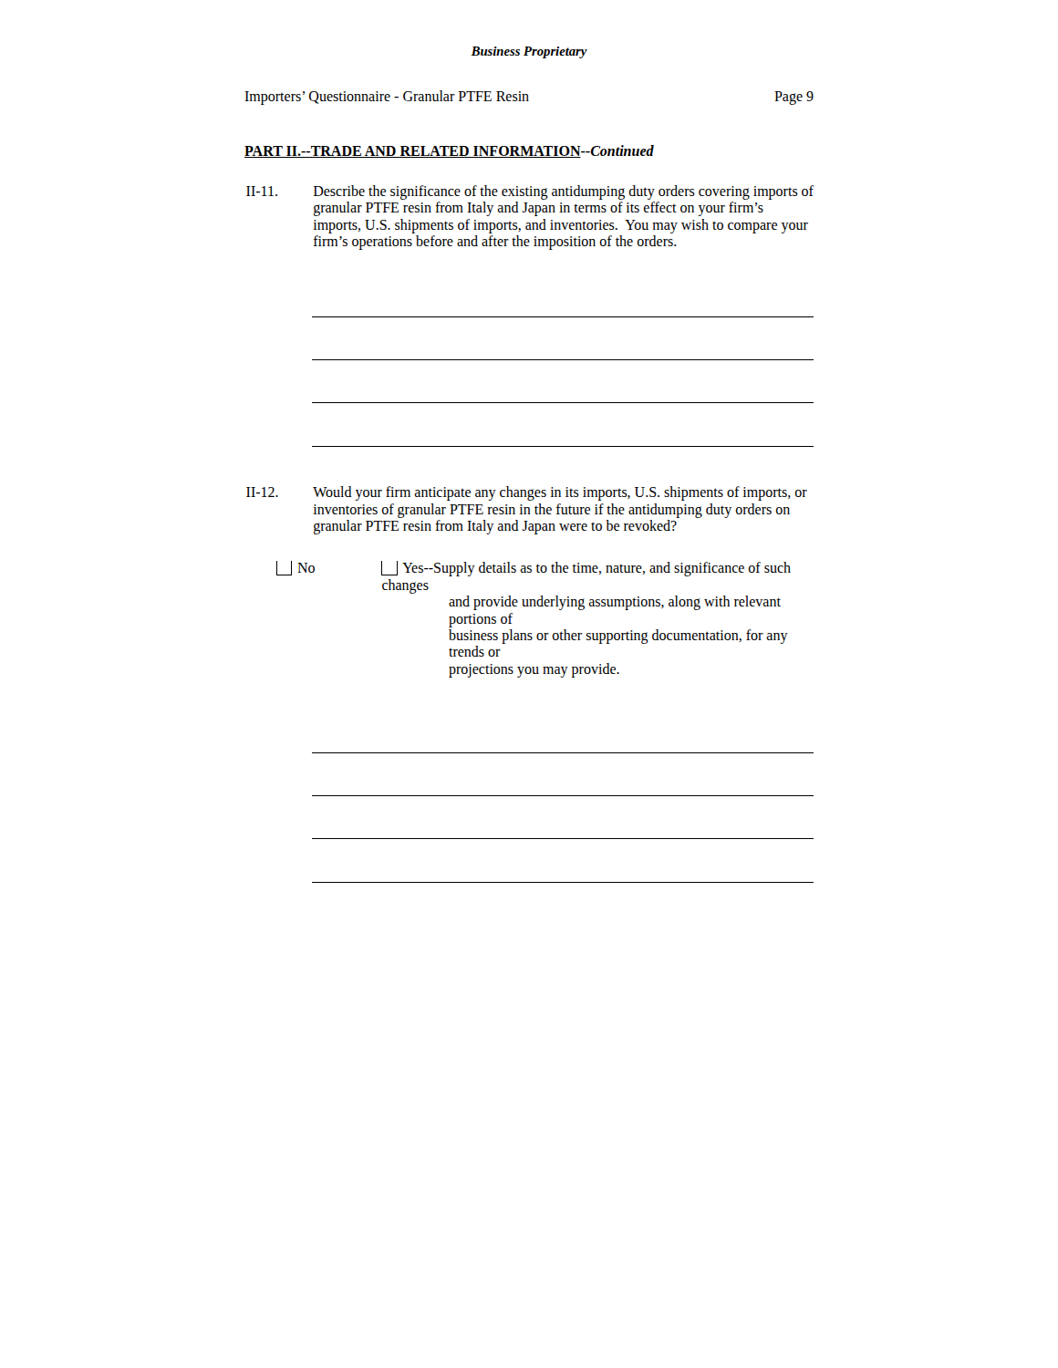Business Proprietary
Importers’ Questionnaire - Granular PTFE Resin
Page 9
PART II.--TRADE AND RELATED INFORMATION--Continued
II-11.
Describe the significance of the existing antidumping duty orders covering imports of granular PTFE resin from Italy and Japan in terms of its effect on your firm’s imports, U.S. shipments of imports, and inventories. You may wish to compare your firm’s operations before and after the imposition of the orders.
II-12.
Would your firm anticipate any changes in its imports, U.S. shipments of imports, or inventories of granular PTFE resin in the future if the antidumping duty orders on granular PTFE resin from Italy and Japan were to be revoked?
No
Yes--Supply details as to the time, nature, and significance of such changes and provide underlying assumptions, along with relevant portions of business plans or other supporting documentation, for any trends or projections you may provide.